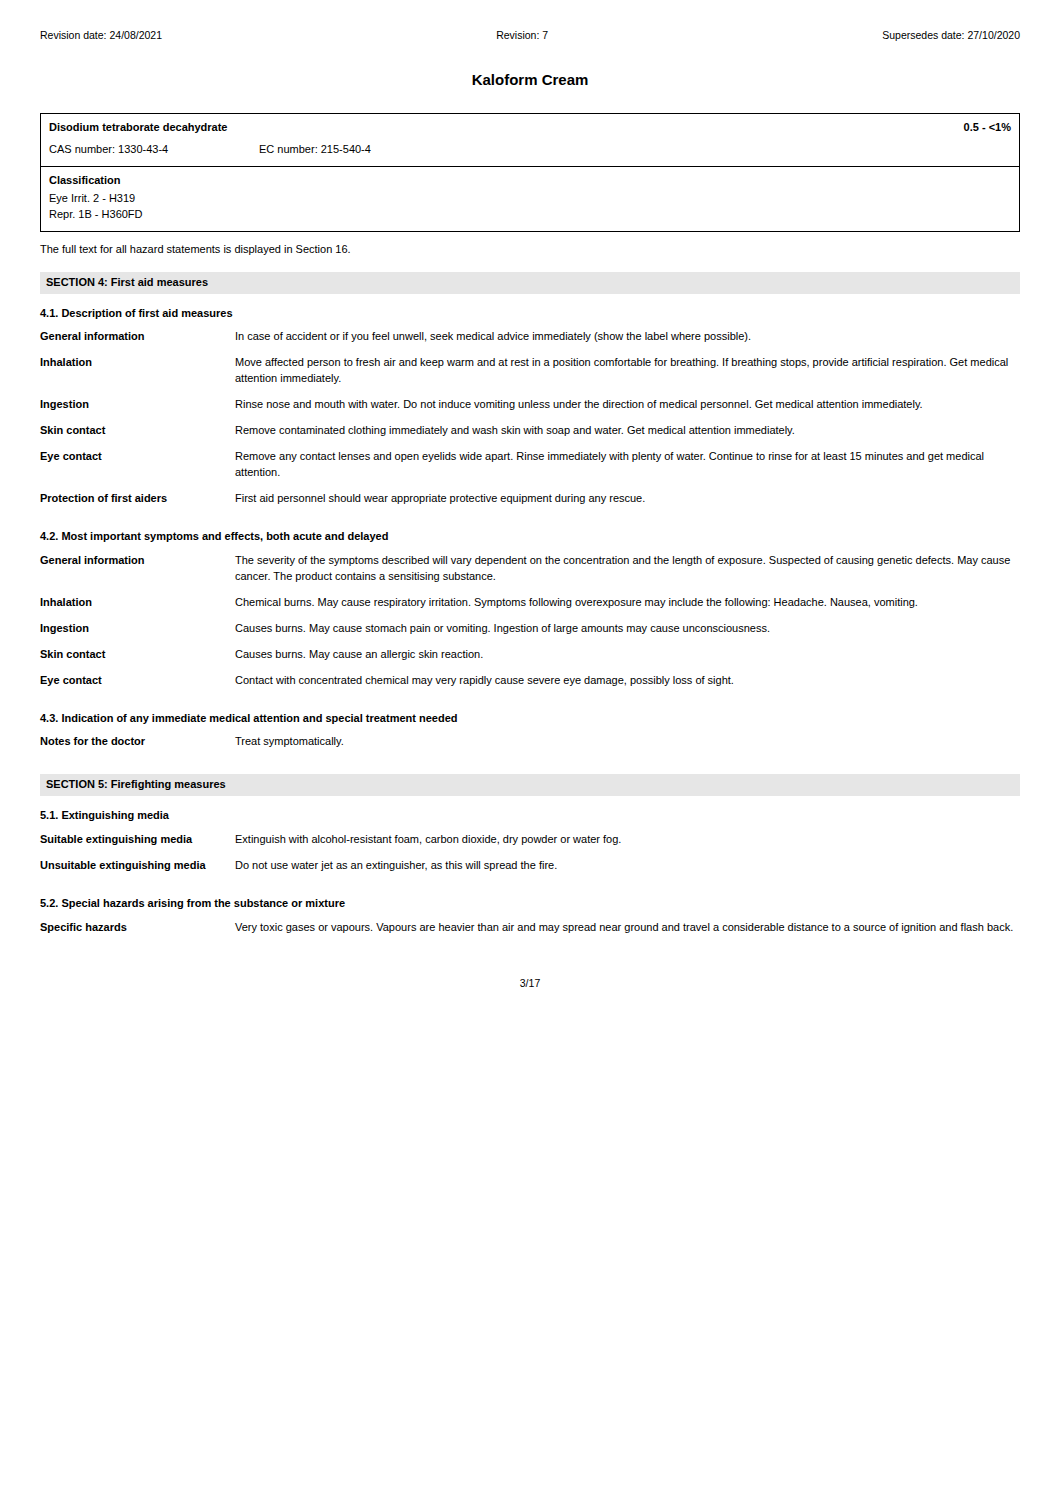Revision date: 24/08/2021 Revision: 7 Supersedes date: 27/10/2020
Kaloform Cream
Disodium tetraborate decahydrate 0.5 - <1%
CAS number: 1330-43-4 EC number: 215-540-4
Classification
Eye Irrit. 2 - H319
Repr. 1B - H360FD
The full text for all hazard statements is displayed in Section 16.
SECTION 4: First aid measures
4.1. Description of first aid measures
| General information | In case of accident or if you feel unwell, seek medical advice immediately (show the label where possible). |
| Inhalation | Move affected person to fresh air and keep warm and at rest in a position comfortable for breathing. If breathing stops, provide artificial respiration. Get medical attention immediately. |
| Ingestion | Rinse nose and mouth with water. Do not induce vomiting unless under the direction of medical personnel. Get medical attention immediately. |
| Skin contact | Remove contaminated clothing immediately and wash skin with soap and water. Get medical attention immediately. |
| Eye contact | Remove any contact lenses and open eyelids wide apart. Rinse immediately with plenty of water. Continue to rinse for at least 15 minutes and get medical attention. |
| Protection of first aiders | First aid personnel should wear appropriate protective equipment during any rescue. |
4.2. Most important symptoms and effects, both acute and delayed
| General information | The severity of the symptoms described will vary dependent on the concentration and the length of exposure. Suspected of causing genetic defects. May cause cancer. The product contains a sensitising substance. |
| Inhalation | Chemical burns. May cause respiratory irritation. Symptoms following overexposure may include the following: Headache. Nausea, vomiting. |
| Ingestion | Causes burns. May cause stomach pain or vomiting. Ingestion of large amounts may cause unconsciousness. |
| Skin contact | Causes burns. May cause an allergic skin reaction. |
| Eye contact | Contact with concentrated chemical may very rapidly cause severe eye damage, possibly loss of sight. |
4.3. Indication of any immediate medical attention and special treatment needed
| Notes for the doctor | Treat symptomatically. |
SECTION 5: Firefighting measures
5.1. Extinguishing media
| Suitable extinguishing media | Extinguish with alcohol-resistant foam, carbon dioxide, dry powder or water fog. |
| Unsuitable extinguishing media | Do not use water jet as an extinguisher, as this will spread the fire. |
5.2. Special hazards arising from the substance or mixture
| Specific hazards | Very toxic gases or vapours. Vapours are heavier than air and may spread near ground and travel a considerable distance to a source of ignition and flash back. |
3/17